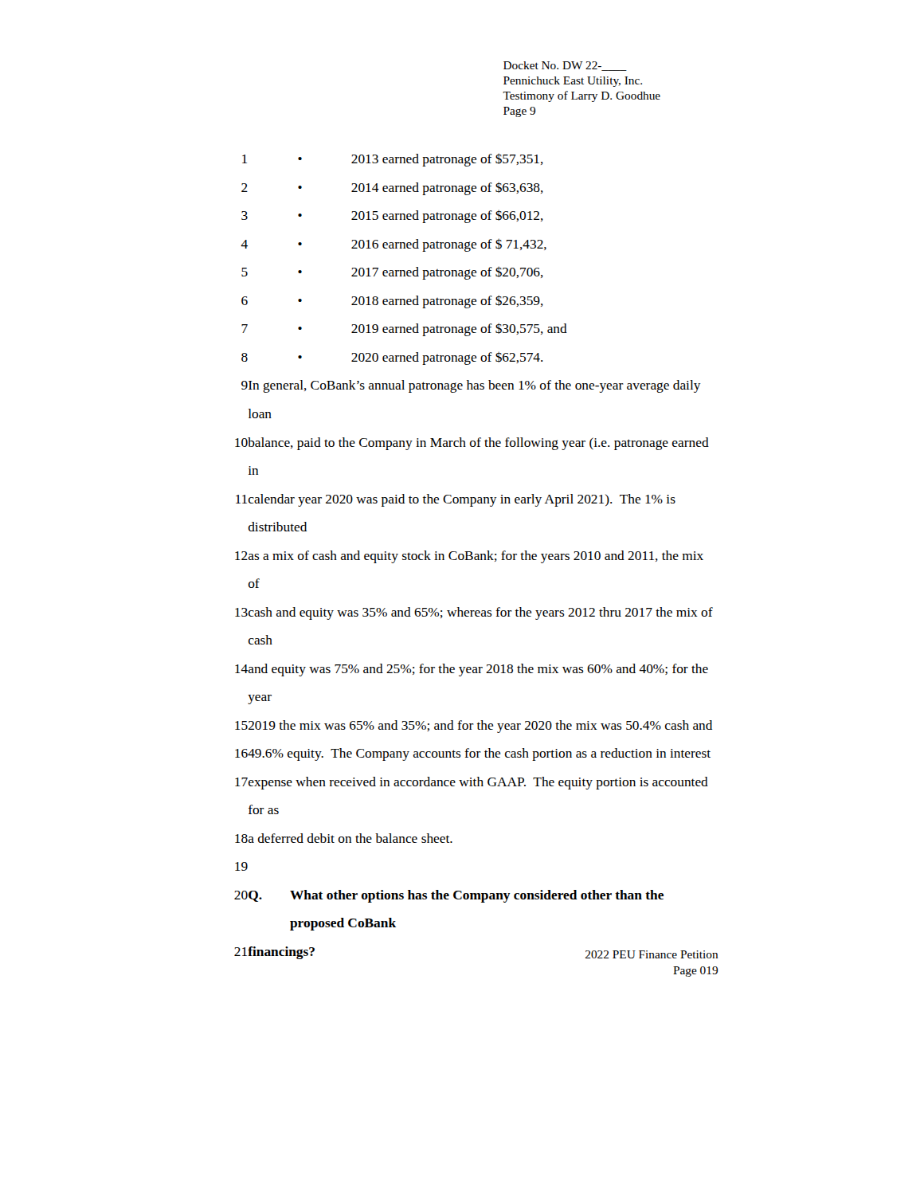Docket No. DW 22-____
Pennichuck East Utility, Inc.
Testimony of Larry D. Goodhue
Page 9
| 1 | 2013 earned patronage of $57,351, |
| 2 | 2014 earned patronage of $63,638, |
| 3 | 2015 earned patronage of $66,012, |
| 4 | 2016 earned patronage of $ 71,432, |
| 5 | 2017 earned patronage of $20,706, |
| 6 | 2018 earned patronage of $26,359, |
| 7 | 2019 earned patronage of $30,575, and |
| 8 | 2020 earned patronage of $62,574. |
| 9 | In general, CoBank’s annual patronage has been 1% of the one-year average daily loan |
| 10 | balance, paid to the Company in March of the following year (i.e. patronage earned in |
| 11 | calendar year 2020 was paid to the Company in early April 2021). The 1% is distributed |
| 12 | as a mix of cash and equity stock in CoBank; for the years 2010 and 2011, the mix of |
| 13 | cash and equity was 35% and 65%; whereas for the years 2012 thru 2017 the mix of cash |
| 14 | and equity was 75% and 25%; for the year 2018 the mix was 60% and 40%; for the year |
| 15 | 2019 the mix was 65% and 35%; and for the year 2020 the mix was 50.4% cash and |
| 16 | 49.6% equity. The Company accounts for the cash portion as a reduction in interest |
| 17 | expense when received in accordance with GAAP. The equity portion is accounted for as |
| 18 | a deferred debit on the balance sheet. |
| 19 | |
| 20 | / Q. / What other options has the Company considered other than the proposed CoBank / |
| 21 | financings? |
2022 PEU Finance Petition
Page 019